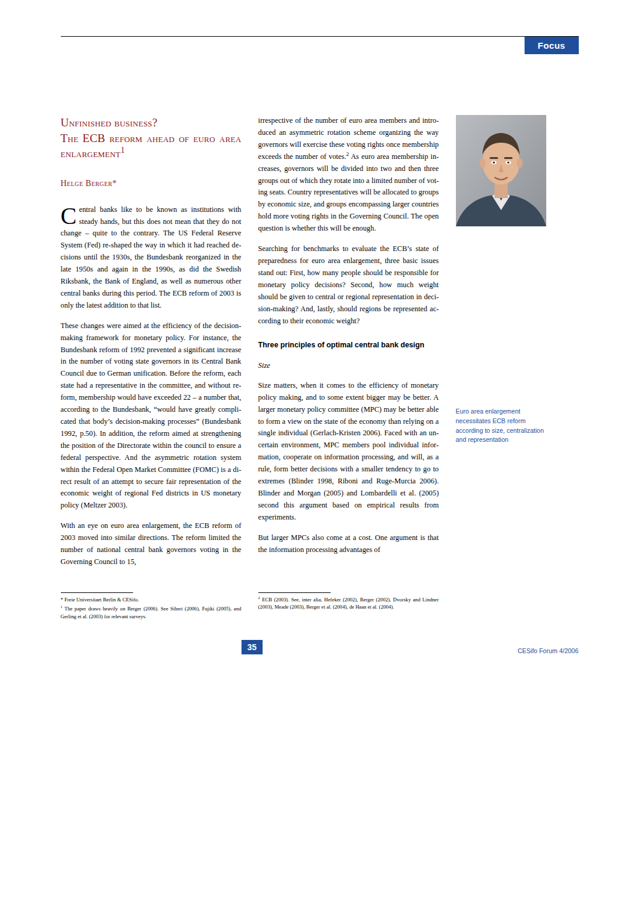Focus
Unfinished business?
The ECB reform ahead of euro area enlargement1
Helge Berger*
Central banks like to be known as institutions with steady hands, but this does not mean that they do not change – quite to the contrary. The US Federal Reserve System (Fed) re-shaped the way in which it had reached decisions until the 1930s, the Bundesbank reorganized in the late 1950s and again in the 1990s, as did the Swedish Riksbank, the Bank of England, as well as numerous other central banks during this period. The ECB reform of 2003 is only the latest addition to that list.
These changes were aimed at the efficiency of the decision-making framework for monetary policy. For instance, the Bundesbank reform of 1992 prevented a significant increase in the number of voting state governors in its Central Bank Council due to German unification. Before the reform, each state had a representative in the committee, and without reform, membership would have exceeded 22 – a number that, according to the Bundesbank, “would have greatly complicated that body’s decision-making processes” (Bundesbank 1992, p.50). In addition, the reform aimed at strengthening the position of the Directorate within the council to ensure a federal perspective. And the asymmetric rotation system within the Federal Open Market Committee (FOMC) is a direct result of an attempt to secure fair representation of the economic weight of regional Fed districts in US monetary policy (Meltzer 2003).
With an eye on euro area enlargement, the ECB reform of 2003 moved into similar directions. The reform limited the number of national central bank governors voting in the Governing Council to 15,
irrespective of the number of euro area members and introduced an asymmetric rotation scheme organizing the way governors will exercise these voting rights once membership exceeds the number of votes.2 As euro area membership increases, governors will be divided into two and then three groups out of which they rotate into a limited number of voting seats. Country representatives will be allocated to groups by economic size, and groups encompassing larger countries hold more voting rights in the Governing Council. The open question is whether this will be enough.
Searching for benchmarks to evaluate the ECB’s state of preparedness for euro area enlargement, three basic issues stand out: First, how many people should be responsible for monetary policy decisions? Second, how much weight should be given to central or regional representation in decision-making? And, lastly, should regions be represented according to their economic weight?
Three principles of optimal central bank design
Size
Size matters, when it comes to the efficiency of monetary policy making, and to some extent bigger may be better. A larger monetary policy committee (MPC) may be better able to form a view on the state of the economy than relying on a single individual (Gerlach-Kristen 2006). Faced with an uncertain environment, MPC members pool individual information, cooperate on information processing, and will, as a rule, form better decisions with a smaller tendency to go to extremes (Blinder 1998, Riboni and Ruge-Murcia 2006). Blinder and Morgan (2005) and Lombardelli et al. (2005) second this argument based on empirical results from experiments.
But larger MPCs also come at a cost. One argument is that the information processing advantages of
Euro area enlargement necessitates ECB reform according to size, centralization and representation
* Freie Universitaet Berlin & CESifo.
1 The paper draws heavily on Berger (2006). See Sibert (2006), Fujiki (2005), and Gerling et al. (2003) for relevant surveys.
2 ECB (2003). See, inter alia, Hefeker (2002), Berger (2002), Dvorsky and Lindner (2003), Meade (2003), Berger et al. (2004), de Haan et al. (2004).
35
CESifo Forum 4/2006